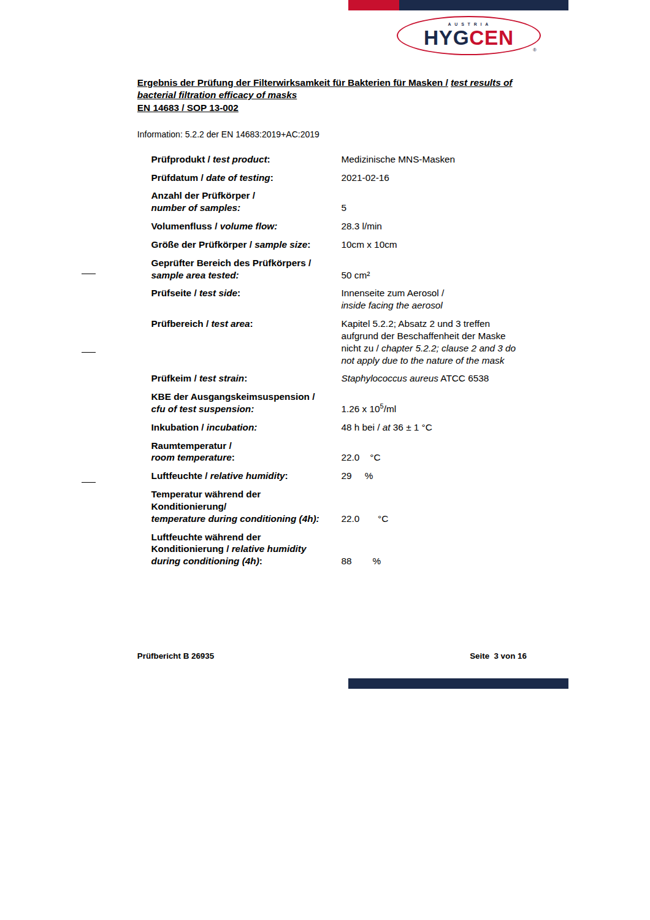A U S T R I A
HYG CEN
®
Ergebnis der Prüfung der Filterwirksamkeit für Bakterien für Masken / test results of
bacterial filtration efficacy of masks
EN 14683 / SOP 13-002
Information: 5.2.2 der EN 14683:2019+AC:2019
| Prüfprodukt / test product : | Medizinische MNS-Masken |
| Prüfdatum / date of testing : | 2021-02-16 |
| Anzahl der Prüfkörper / number of samples: | 5 |
| Volumenfluss / volume flow: | 28.3 l/min |
| Größe der Prüfkörper / sample size : | 10cm x 10cm |
| Geprüfter Bereich des Prüfkörpers / sample area tested: | 50 cm² |
| Prüfseite / test side : | Innenseite zum Aerosol / inside facing the aerosol |
| Prüfbereich / test area : | Kapitel 5.2.2; Absatz 2 und 3 treffen aufgrund der Beschaffenheit der Maske nicht zu / chapter 5.2.2; clause 2 and 3 do not apply due to the nature of the mask |
| Prüfkeim / test strain : | Staphylococcus aureus ATCC 6538 |
| KBE der Ausgangskeimsuspension / cfu of test suspension: | 1.26 x 10 5 /ml |
| Inkubation / incubation: | 48 h bei / at 36 ± 1 °C |
| Raumtemperatur / room temperature : | 22.0 °C |
| Luftfeuchte / relative humidity : | 29 % |
| Temperatur während der Konditionierung/ temperature during conditioning (4h): | 22.0 °C |
| Luftfeuchte während der Konditionierung / relative humidity during conditioning (4h) : | 88 % |
Prüfbericht B 26935 Seite 3 von 16